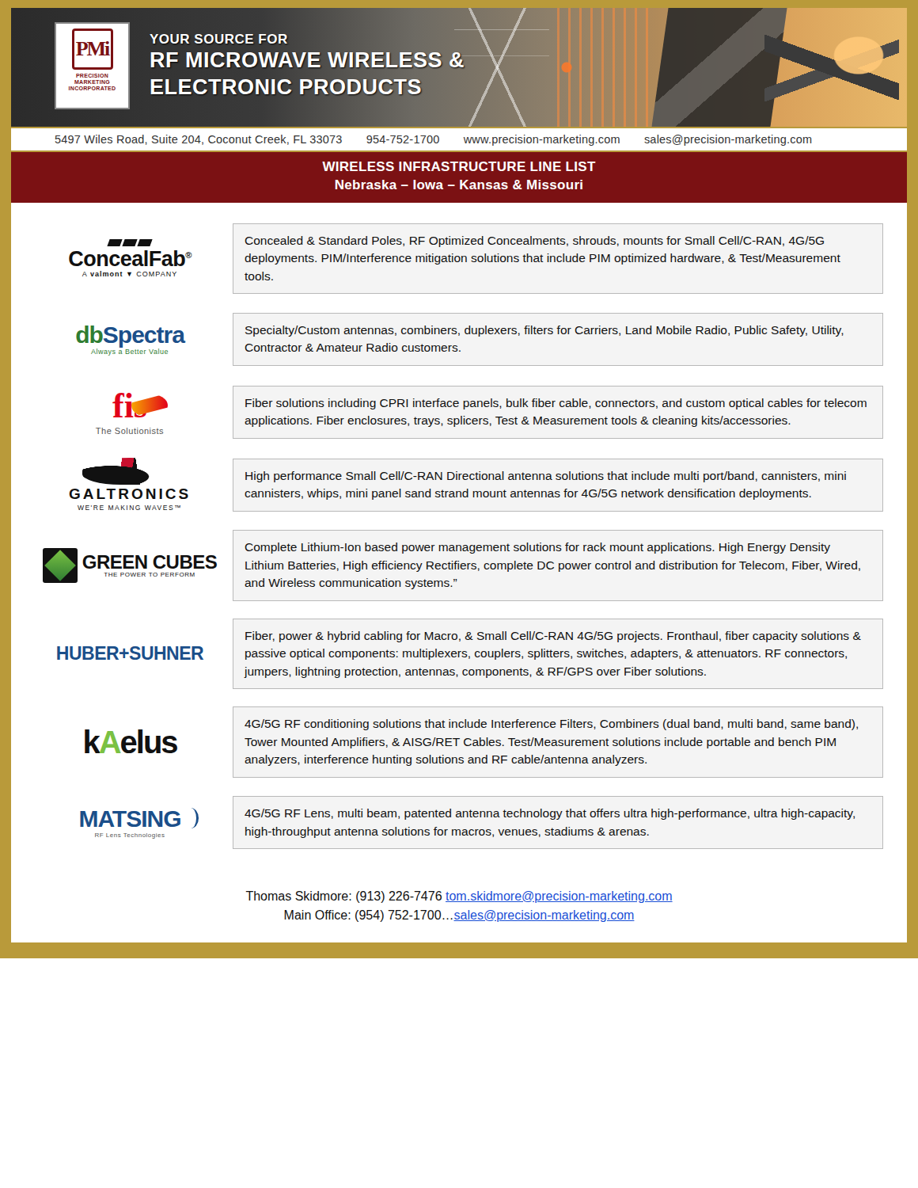PMi
PRECISION
MARKETING
INCORPORATED
YOUR SOURCE FOR
RF MICROWAVE WIRELESS &
ELECTRONIC PRODUCTS
5497 Wiles Road, Suite 204, Coconut Creek, FL 33073 954-752-1700 www.precision-marketing.com sales@precision-marketing.com
WIRELESS INFRASTRUCTURE LINE LIST
Nebraska – Iowa – Kansas & Missouri
ConcealFab®
A valmont ▼ COMPANY
Concealed & Standard Poles, RF Optimized Concealments, shrouds, mounts for Small Cell/C-RAN, 4G/5G deployments. PIM/Interference mitigation solutions that include PIM optimized hardware, & Test/Measurement tools.
db Spectra
Always a Better Value
Specialty/Custom antennas, combiners, duplexers, filters for Carriers, Land Mobile Radio, Public Safety, Utility, Contractor & Amateur Radio customers.
fis
The Solutionists
Fiber solutions including CPRI interface panels, bulk fiber cable, connectors, and custom optical cables for telecom applications. Fiber enclosures, trays, splicers, Test & Measurement tools & cleaning kits/accessories.
GALTRONICS
WE'RE MAKING WAVES™
High performance Small Cell/C-RAN Directional antenna solutions that include multi port/band, cannisters, mini cannisters, whips, mini panel sand strand mount antennas for 4G/5G network densification deployments.
GREEN CUBES
THE POWER TO PERFORM
Complete Lithium-Ion based power management solutions for rack mount applications. High Energy Density Lithium Batteries, High efficiency Rectifiers, complete DC power control and distribution for Telecom, Fiber, Wired, and Wireless communication systems.”
HUBER+SUHNER
Fiber, power & hybrid cabling for Macro, & Small Cell/C-RAN 4G/5G projects. Fronthaul, fiber capacity solutions & passive optical components: multiplexers, couplers, splitters, switches, adapters, & attenuators. RF connectors, jumpers, lightning protection, antennas, components, & RF/GPS over Fiber solutions.
kAelus
4G/5G RF conditioning solutions that include Interference Filters, Combiners (dual band, multi band, same band), Tower Mounted Amplifiers, & AISG/RET Cables. Test/Measurement solutions include portable and bench PIM analyzers, interference hunting solutions and RF cable/antenna analyzers.
MATSING
RF Lens Technologies
4G/5G RF Lens, multi beam, patented antenna technology that offers ultra high-performance, ultra high-capacity, high-throughput antenna solutions for macros, venues, stadiums & arenas.
Thomas Skidmore: (913) 226-7476 tom.skidmore@precision-marketing.com
Main Office: (954) 752-1700…sales@precision-marketing.com